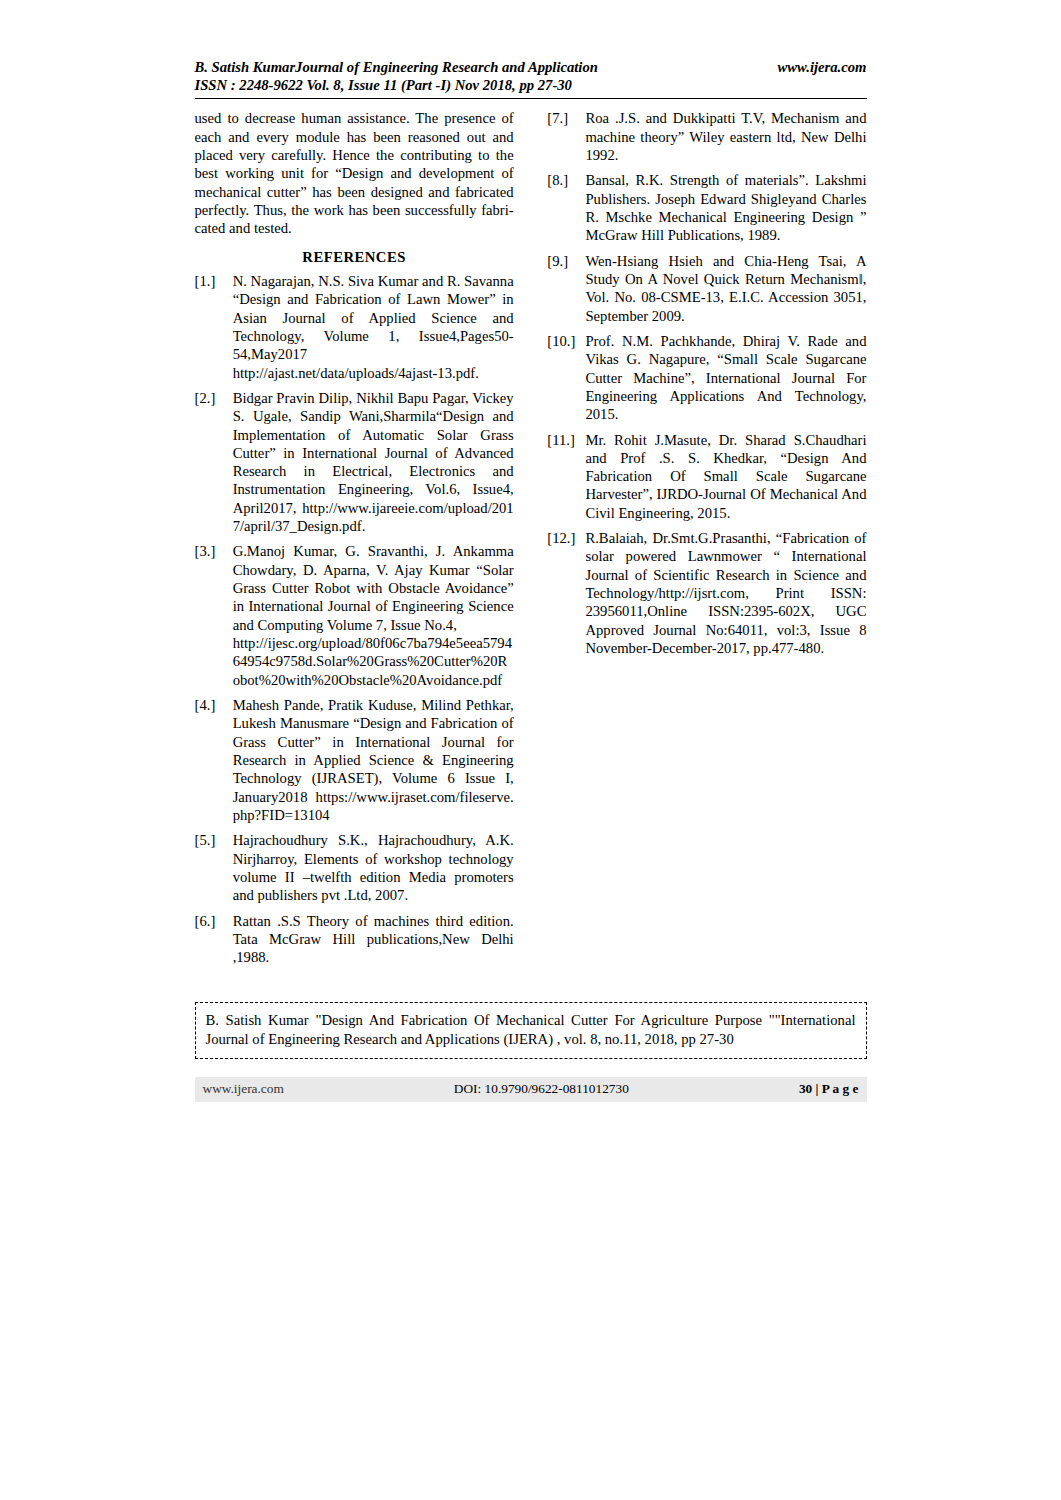B. Satish KumarJournal of Engineering Research and Application www.ijera.com
ISSN : 2248-9622 Vol. 8, Issue 11 (Part -I) Nov 2018, pp 27-30
used to decrease human assistance. The presence of each and every module has been reasoned out and placed very carefully. Hence the contributing to the best working unit for “Design and development of mechanical cutter” has been designed and fabricated perfectly. Thus, the work has been successfully fabricated and tested.
REFERENCES
N. Nagarajan, N.S. Siva Kumar and R. Savanna “Design and Fabrication of Lawn Mower” in Asian Journal of Applied Science and Technology, Volume 1, Issue4,Pages50-54,May2017
http://ajast.net/data/uploads/4ajast-13.pdf.
Bidgar Pravin Dilip, Nikhil Bapu Pagar, Vickey S. Ugale, Sandip Wani,Sharmila“Design and Implementation of Automatic Solar Grass Cutter” in International Journal of Advanced Research in Electrical, Electronics and Instrumentation Engineering, Vol.6, Issue4, April2017, http://www.ijareeie.com/upload/2017/april/37_Design.pdf.
G.Manoj Kumar, G. Sravanthi, J. Ankamma Chowdary, D. Aparna, V. Ajay Kumar “Solar Grass Cutter Robot with Obstacle Avoidance” in International Journal of Engineering Science and Computing Volume 7, Issue No.4,
http://ijesc.org/upload/80f06c7ba794e5eea579464954c9758d.Solar%20Grass%20Cutter%20Robot%20with%20Obstacle%20Avoidance.pdf
Mahesh Pande, Pratik Kuduse, Milind Pethkar, Lukesh Manusmare “Design and Fabrication of Grass Cutter” in International Journal for Research in Applied Science & Engineering Technology (IJRASET), Volume 6 Issue I, January2018 https://www.ijraset.com/fileserve.php?FID=13104
Hajrachoudhury S.K., Hajrachoudhury, A.K. Nirjharroy, Elements of workshop technology volume II –twelfth edition Media promoters and publishers pvt .Ltd, 2007.
Rattan .S.S Theory of machines third edition. Tata McGraw Hill publications,New Delhi ,1988.
Roa .J.S. and Dukkipatti T.V, Mechanism and machine theory” Wiley eastern ltd, New Delhi 1992.
Bansal, R.K. Strength of materials”. Lakshmi Publishers. Joseph Edward Shigleyand Charles R. Mschke Mechanical Engineering Design ” McGraw Hill Publications, 1989.
Wen-Hsiang Hsieh and Chia-Heng Tsai, A Study On A Novel Quick Return Mechanism‖, Vol. No. 08-CSME-13, E.I.C. Accession 3051, September 2009.
Prof. N.M. Pachkhande, Dhiraj V. Rade and Vikas G. Nagapure, “Small Scale Sugarcane Cutter Machine”, International Journal For Engineering Applications And Technology, 2015.
Mr. Rohit J.Masute, Dr. Sharad S.Chaudhari and Prof .S. S. Khedkar, “Design And Fabrication Of Small Scale Sugarcane Harvester”, IJRDO-Journal Of Mechanical And Civil Engineering, 2015.
R.Balaiah, Dr.Smt.G.Prasanthi, “Fabrication of solar powered Lawnmower “ International Journal of Scientific Research in Science and Technology/http://ijsrt.com, Print ISSN: 23956011,Online ISSN:2395-602X, UGC Approved Journal No:64011, vol:3, Issue 8 November-December-2017, pp.477-480.
B. Satish Kumar "Design And Fabrication Of Mechanical Cutter For Agriculture Purpose ""International Journal of Engineering Research and Applications (IJERA) , vol. 8, no.11, 2018, pp 27-30
www.ijera.com DOI: 10.9790/9622-0811012730 30 | P a g e